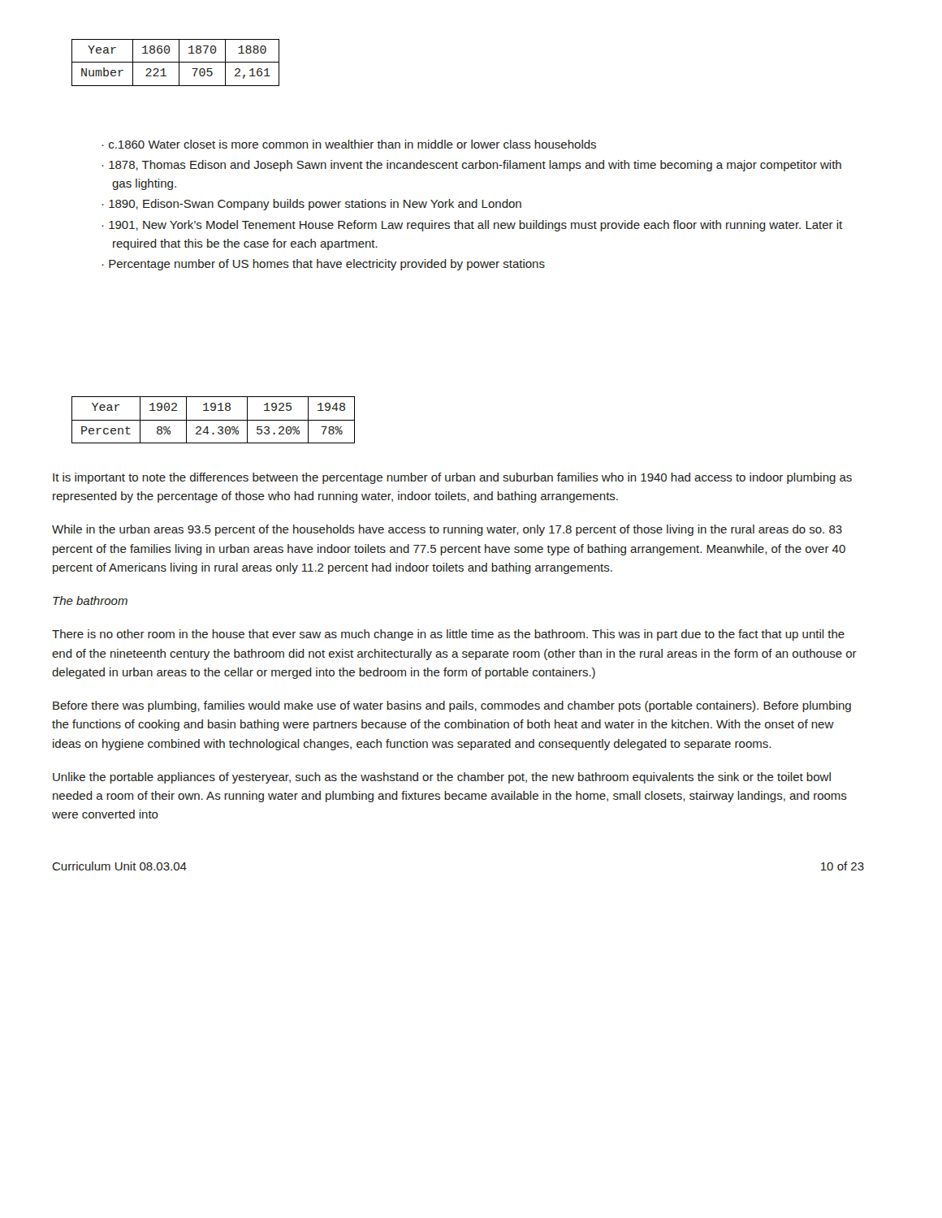| Year | 1860 | 1870 | 1880 |
| Number | 221 | 705 | 2,161 |
c.1860 Water closet is more common in wealthier than in middle or lower class households
1878, Thomas Edison and Joseph Sawn invent the incandescent carbon-filament lamps and with time becoming a major competitor with gas lighting.
1890, Edison-Swan Company builds power stations in New York and London
1901, New York’s Model Tenement House Reform Law requires that all new buildings must provide each floor with running water. Later it required that this be the case for each apartment.
Percentage number of US homes that have electricity provided by power stations
| Year | 1902 | 1918 | 1925 | 1948 |
| Percent | 8% | 24.30% | 53.20% | 78% |
It is important to note the differences between the percentage number of urban and suburban families who in 1940 had access to indoor plumbing as represented by the percentage of those who had running water, indoor toilets, and bathing arrangements.
While in the urban areas 93.5 percent of the households have access to running water, only 17.8 percent of those living in the rural areas do so. 83 percent of the families living in urban areas have indoor toilets and 77.5 percent have some type of bathing arrangement. Meanwhile, of the over 40 percent of Americans living in rural areas only 11.2 percent had indoor toilets and bathing arrangements.
The bathroom
There is no other room in the house that ever saw as much change in as little time as the bathroom. This was in part due to the fact that up until the end of the nineteenth century the bathroom did not exist architecturally as a separate room (other than in the rural areas in the form of an outhouse or delegated in urban areas to the cellar or merged into the bedroom in the form of portable containers.)
Before there was plumbing, families would make use of water basins and pails, commodes and chamber pots (portable containers). Before plumbing the functions of cooking and basin bathing were partners because of the combination of both heat and water in the kitchen. With the onset of new ideas on hygiene combined with technological changes, each function was separated and consequently delegated to separate rooms.
Unlike the portable appliances of yesteryear, such as the washstand or the chamber pot, the new bathroom equivalents the sink or the toilet bowl needed a room of their own. As running water and plumbing and fixtures became available in the home, small closets, stairway landings, and rooms were converted into
Curriculum Unit 08.03.04 10 of 23